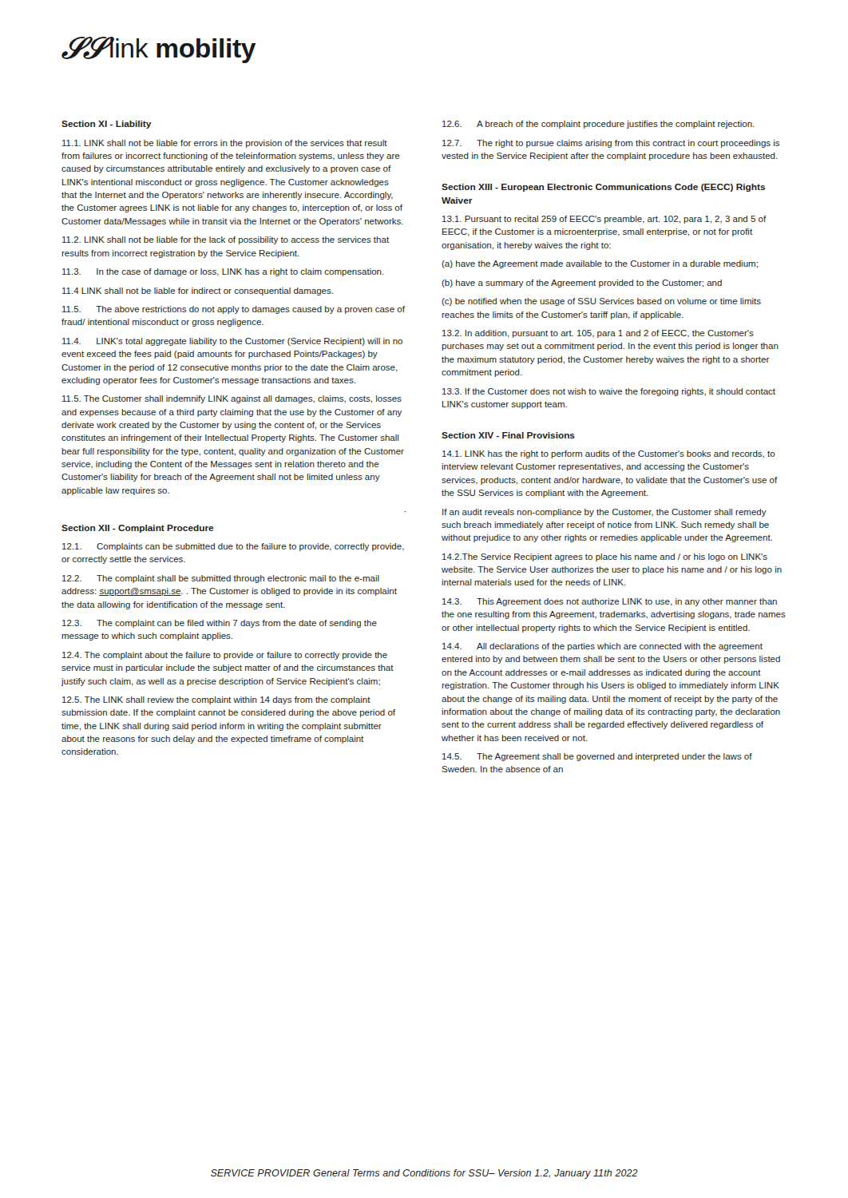𝒮𝒮 link mobility
Section XI - Liability
11.1. LINK shall not be liable for errors in the provision of the services that result from failures or incorrect functioning of the teleinformation systems, unless they are caused by circumstances attributable entirely and exclusively to a proven case of LINK's intentional misconduct or gross negligence. The Customer acknowledges that the Internet and the Operators' networks are inherently insecure. Accordingly, the Customer agrees LINK is not liable for any changes to, interception of, or loss of Customer data/Messages while in transit via the Internet or the Operators' networks.
11.2. LINK shall not be liable for the lack of possibility to access the services that results from incorrect registration by the Service Recipient.
11.3. In the case of damage or loss, LINK has a right to claim compensation.
11.4 LINK shall not be liable for indirect or consequential damages.
11.5. The above restrictions do not apply to damages caused by a proven case of fraud/ intentional misconduct or gross negligence.
11.4. LINK's total aggregate liability to the Customer (Service Recipient) will in no event exceed the fees paid (paid amounts for purchased Points/Packages) by Customer in the period of 12 consecutive months prior to the date the Claim arose, excluding operator fees for Customer's message transactions and taxes.
11.5. The Customer shall indemnify LINK against all damages, claims, costs, losses and expenses because of a third party claiming that the use by the Customer of any derivate work created by the Customer by using the content of, or the Services constitutes an infringement of their Intellectual Property Rights. The Customer shall bear full responsibility for the type, content, quality and organization of the Customer service, including the Content of the Messages sent in relation thereto and the Customer's liability for breach of the Agreement shall not be limited unless any applicable law requires so.
.
Section XII - Complaint Procedure
12.1. Complaints can be submitted due to the failure to provide, correctly provide, or correctly settle the services.
12.2. The complaint shall be submitted through electronic mail to the e-mail address: support@smsapi.se. . The Customer is obliged to provide in its complaint the data allowing for identification of the message sent.
12.3. The complaint can be filed within 7 days from the date of sending the message to which such complaint applies.
12.4. The complaint about the failure to provide or failure to correctly provide the service must in particular include the subject matter of and the circumstances that justify such claim, as well as a precise description of Service Recipient's claim;
12.5. The LINK shall review the complaint within 14 days from the complaint submission date. If the complaint cannot be considered during the above period of time, the LINK shall during said period inform in writing the complaint submitter about the reasons for such delay and the expected timeframe of complaint consideration.
12.6. A breach of the complaint procedure justifies the complaint rejection.
12.7. The right to pursue claims arising from this contract in court proceedings is vested in the Service Recipient after the complaint procedure has been exhausted.
Section XIII - European Electronic Communications Code (EECC) Rights Waiver
13.1. Pursuant to recital 259 of EECC's preamble, art. 102, para 1, 2, 3 and 5 of EECC, if the Customer is a microenterprise, small enterprise, or not for profit organisation, it hereby waives the right to:
(a) have the Agreement made available to the Customer in a durable medium;
(b) have a summary of the Agreement provided to the Customer; and
(c) be notified when the usage of SSU Services based on volume or time limits reaches the limits of the Customer's tariff plan, if applicable.
13.2. In addition, pursuant to art. 105, para 1 and 2 of EECC, the Customer's purchases may set out a commitment period. In the event this period is longer than the maximum statutory period, the Customer hereby waives the right to a shorter commitment period.
13.3. If the Customer does not wish to waive the foregoing rights, it should contact LINK's customer support team.
Section XIV - Final Provisions
14.1. LINK has the right to perform audits of the Customer's books and records, to interview relevant Customer representatives, and accessing the Customer's services, products, content and/or hardware, to validate that the Customer's use of the SSU Services is compliant with the Agreement.
If an audit reveals non-compliance by the Customer, the Customer shall remedy such breach immediately after receipt of notice from LINK. Such remedy shall be without prejudice to any other rights or remedies applicable under the Agreement.
14.2.The Service Recipient agrees to place his name and / or his logo on LINK's website. The Service User authorizes the user to place his name and / or his logo in internal materials used for the needs of LINK.
14.3. This Agreement does not authorize LINK to use, in any other manner than the one resulting from this Agreement, trademarks, advertising slogans, trade names or other intellectual property rights to which the Service Recipient is entitled.
14.4. All declarations of the parties which are connected with the agreement entered into by and between them shall be sent to the Users or other persons listed on the Account addresses or e-mail addresses as indicated during the account registration. The Customer through his Users is obliged to immediately inform LINK about the change of its mailing data. Until the moment of receipt by the party of the information about the change of mailing data of its contracting party, the declaration sent to the current address shall be regarded effectively delivered regardless of whether it has been received or not.
14.5. The Agreement shall be governed and interpreted under the laws of Sweden. In the absence of an
SERVICE PROVIDER General Terms and Conditions for SSU– Version 1.2, January 11th 2022